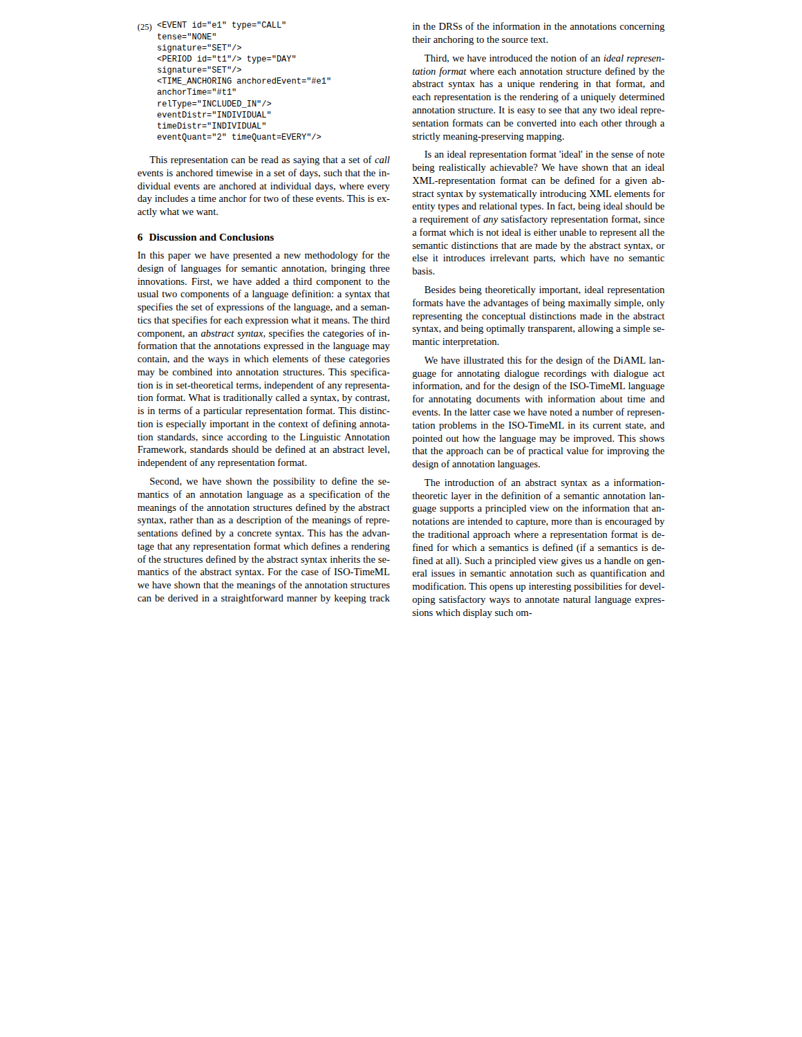(25)
<EVENT id="e1" type="CALL"
tense="NONE"
signature="SET"/>
<PERIOD id="t1"/> type="DAY"
signature="SET"/>
<TIME_ANCHORING anchoredEvent="#e1"
anchorTime="#t1"
relType="INCLUDED_IN"/>
eventDistr="INDIVIDUAL"
timeDistr="INDIVIDUAL"
eventQuant="2" timeQuant=EVERY"/>
This representation can be read as saying that a set of call events is anchored timewise in a set of days, such that the individual events are anchored at individual days, where every day includes a time anchor for two of these events. This is exactly what we want.
6 Discussion and Conclusions
In this paper we have presented a new methodology for the design of languages for semantic annotation, bringing three innovations. First, we have added a third component to the usual two components of a language definition: a syntax that specifies the set of expressions of the language, and a semantics that specifies for each expression what it means. The third component, an abstract syntax, specifies the categories of information that the annotations expressed in the language may contain, and the ways in which elements of these categories may be combined into annotation structures. This specification is in set-theoretical terms, independent of any representation format. What is traditionally called a syntax, by contrast, is in terms of a particular representation format. This distinction is especially important in the context of defining annotation standards, since according to the Linguistic Annotation Framework, standards should be defined at an abstract level, independent of any representation format.
Second, we have shown the possibility to define the semantics of an annotation language as a specification of the meanings of the annotation structures defined by the abstract syntax, rather than as a description of the meanings of representations defined by a concrete syntax. This has the advantage that any representation format which defines a rendering of the structures defined by the abstract syntax inherits the semantics of the abstract syntax. For the case of ISO-TimeML we have shown that the meanings of the annotation structures can be derived in a straightforward manner by keeping track in the DRSs of the information in the annotations concerning their anchoring to the source text.
Third, we have introduced the notion of an ideal representation format where each annotation structure defined by the abstract syntax has a unique rendering in that format, and each representation is the rendering of a uniquely determined annotation structure. It is easy to see that any two ideal representation formats can be converted into each other through a strictly meaning-preserving mapping.
Is an ideal representation format 'ideal' in the sense of note being realistically achievable? We have shown that an ideal XML-representation format can be defined for a given abstract syntax by systematically introducing XML elements for entity types and relational types. In fact, being ideal should be a requirement of any satisfactory representation format, since a format which is not ideal is either unable to represent all the semantic distinctions that are made by the abstract syntax, or else it introduces irrelevant parts, which have no semantic basis.
Besides being theoretically important, ideal representation formats have the advantages of being maximally simple, only representing the conceptual distinctions made in the abstract syntax, and being optimally transparent, allowing a simple semantic interpretation.
We have illustrated this for the design of the DiAML language for annotating dialogue recordings with dialogue act information, and for the design of the ISO-TimeML language for annotating documents with information about time and events. In the latter case we have noted a number of representation problems in the ISO-TimeML in its current state, and pointed out how the language may be improved. This shows that the approach can be of practical value for improving the design of annotation languages.
The introduction of an abstract syntax as a information-theoretic layer in the definition of a semantic annotation language supports a principled view on the information that annotations are intended to capture, more than is encouraged by the traditional approach where a representation format is defined for which a semantics is defined (if a semantics is defined at all). Such a principled view gives us a handle on general issues in semantic annotation such as quantification and modification. This opens up interesting possibilities for developing satisfactory ways to annotate natural language expressions which display such om-